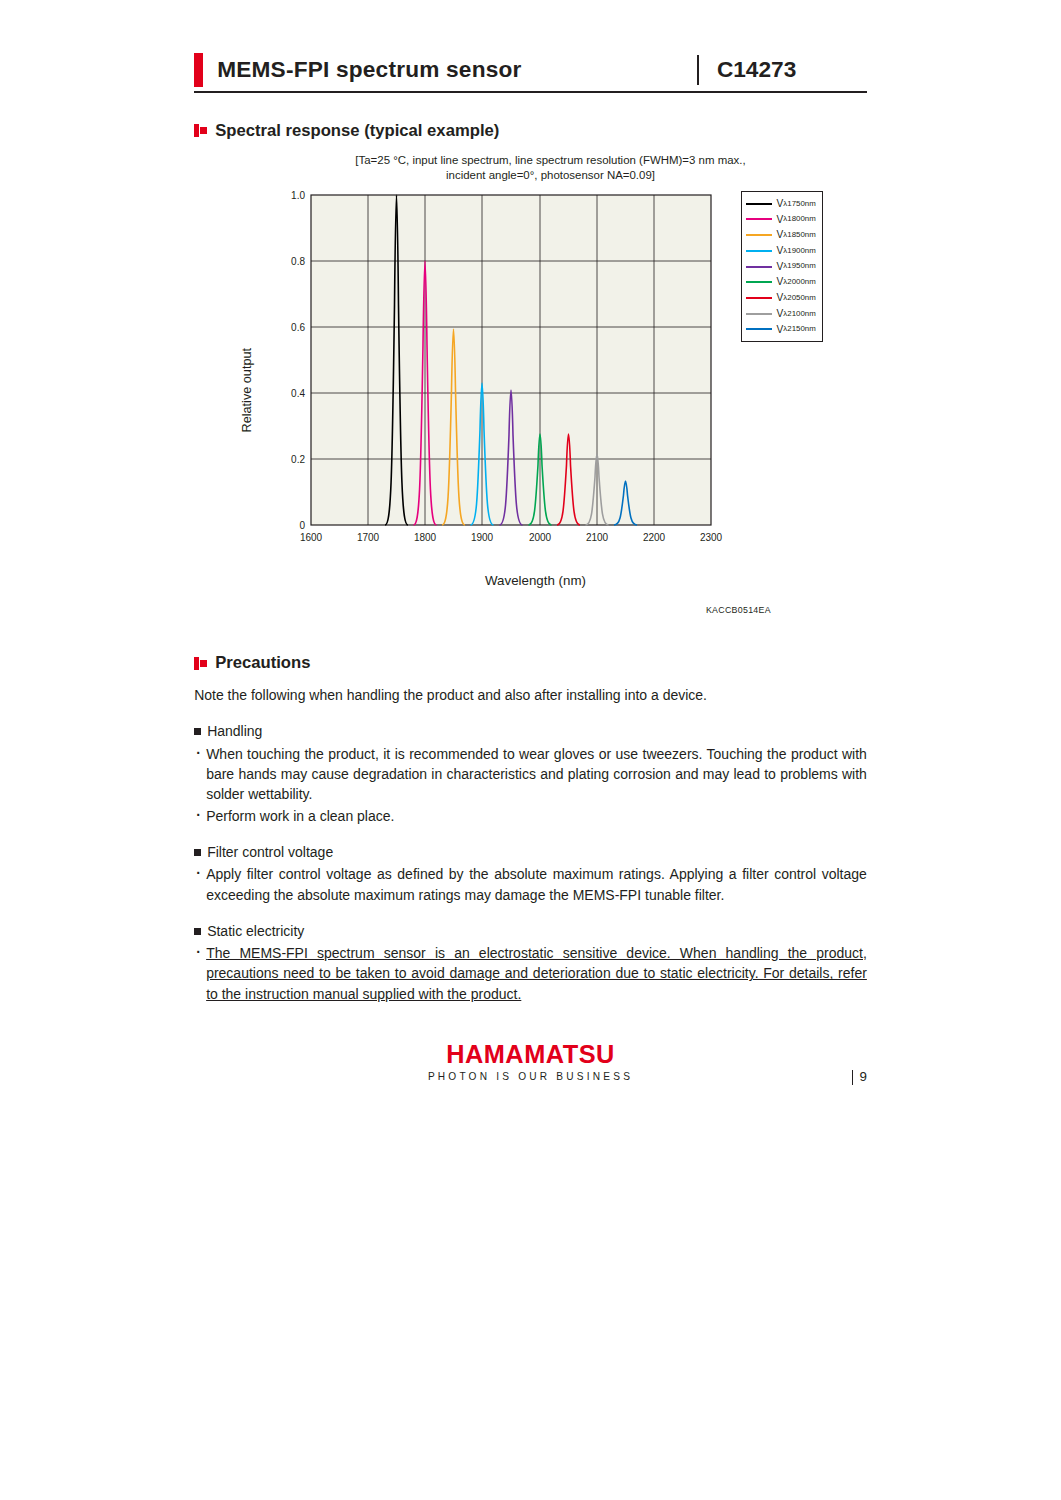MEMS-FPI spectrum sensor
C14273
Spectral response (typical example)
[Ta=25 °C, input line spectrum, line spectrum resolution (FWHM)=3 nm max.,
incident angle=0°, photosensor NA=0.09]
Relative output
1.0 0.8 0.6 0.4 0.2 0 1600 1700 1800 1900 2000 2100 2200 2300
Vλ1750nm
Vλ1800nm
Vλ1850nm
Vλ1900nm
Vλ1950nm
Vλ2000nm
Vλ2050nm
Vλ2100nm
Vλ2150nm
Wavelength (nm)
KACCB0514EA
Precautions
Note the following when handling the product and also after installing into a device.
Handling
When touching the product, it is recommended to wear gloves or use tweezers. Touching the product with bare hands may cause degradation in characteristics and plating corrosion and may lead to problems with solder wettability.
Perform work in a clean place.
Filter control voltage
Apply filter control voltage as defined by the absolute maximum ratings. Applying a filter control voltage exceeding the absolute maximum ratings may damage the MEMS-FPI tunable filter.
Static electricity
The MEMS-FPI spectrum sensor is an electrostatic sensitive device. When handling the product, precautions need to be taken to avoid damage and deterioration due to static electricity. For details, refer to the instruction manual supplied with the product.
HAMAMATSU
PHOTON IS OUR BUSINESS
9